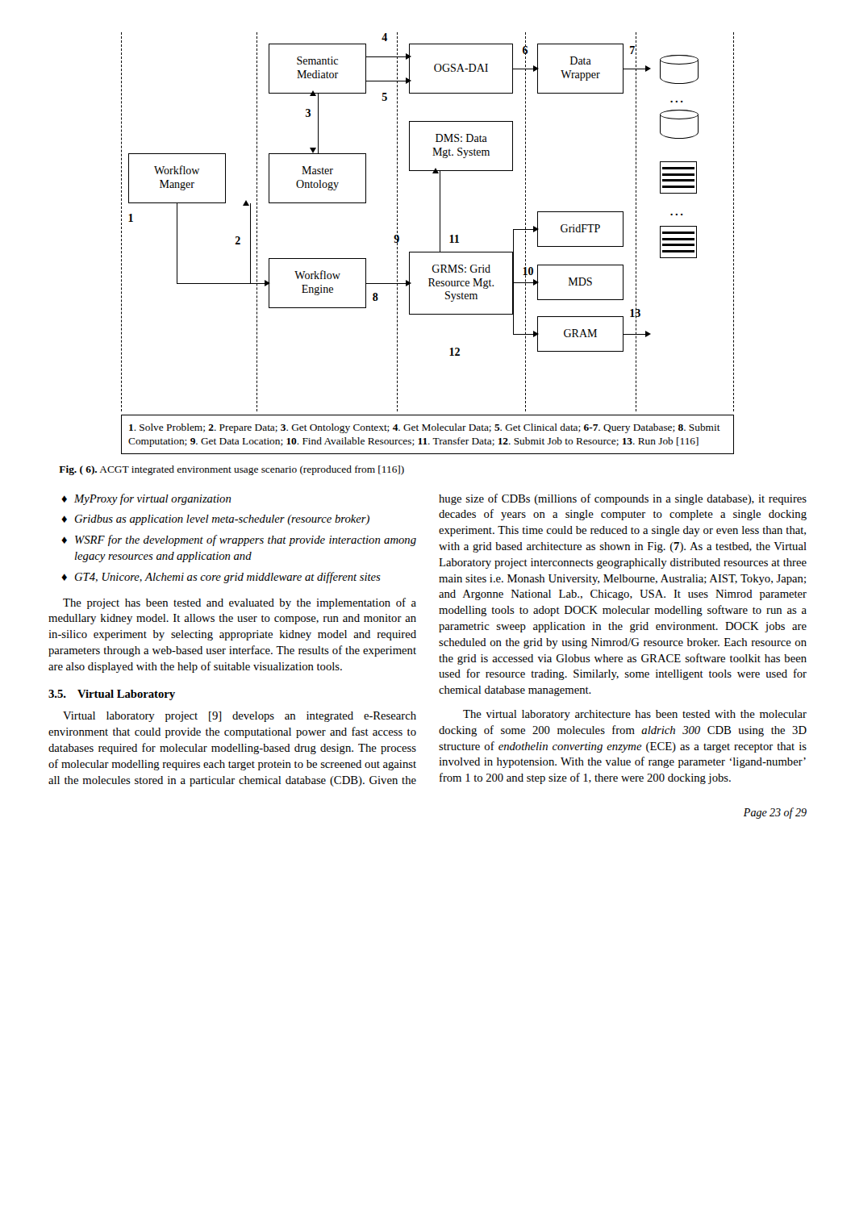Semantic
Mediator
OGSA-DAI
Data
Wrapper
4
6
7
5
3
…
…
DMS: Data
Mgt. System
Workflow
Manger
Master
Ontology
1
2
Workflow
Engine
GRMS: Grid
Resource Mgt.
System
GridFTP
MDS
GRAM
9
11
10
12
13
8
1. Solve Problem; 2. Prepare Data; 3. Get Ontology Context; 4. Get Molecular Data; 5. Get Clinical data; 6-7. Query Database; 8. Submit Computation; 9. Get Data Location; 10. Find Available Resources; 11. Transfer Data; 12. Submit Job to Resource; 13. Run Job [116]
Fig. ( 6). ACGT integrated environment usage scenario (reproduced from [116])
MyProxy for virtual organization
Gridbus as application level meta-scheduler (resource broker)
WSRF for the development of wrappers that provide interaction among legacy resources and application and
GT4, Unicore, Alchemi as core grid middleware at different sites
The project has been tested and evaluated by the implementation of a medullary kidney model. It allows the user to compose, run and monitor an in-silico experiment by selecting appropriate kidney model and required parameters through a web-based user interface. The results of the experiment are also displayed with the help of suitable visualization tools.
3.5. Virtual Laboratory
Virtual laboratory project [9] develops an integrated e-Research environment that could provide the computational power and fast access to databases required for molecular modelling-based drug design. The process of molecular modelling requires each target protein to be screened out against all the molecules stored in a particular chemical database (CDB). Given the huge size of CDBs (millions of compounds in a single database), it requires decades of years on a single computer to complete a single docking experiment. This time could be reduced to a single day or even less than that, with a grid based architecture as shown in Fig. (7). As a testbed, the Virtual Laboratory project interconnects geographically distributed resources at three main sites i.e. Monash University, Melbourne, Australia; AIST, Tokyo, Japan; and Argonne National Lab., Chicago, USA. It uses Nimrod parameter modelling tools to adopt DOCK molecular modelling software to run as a parametric sweep application in the grid environment. DOCK jobs are scheduled on the grid by using Nimrod/G resource broker. Each resource on the grid is accessed via Globus where as GRACE software toolkit has been used for resource trading. Similarly, some intelligent tools were used for chemical database management.
The virtual laboratory architecture has been tested with the molecular docking of some 200 molecules from aldrich 300 CDB using the 3D structure of endothelin converting enzyme (ECE) as a target receptor that is involved in hypotension. With the value of range parameter ‘ligand-number’ from 1 to 200 and step size of 1, there were 200 docking jobs.
Page 23 of 29